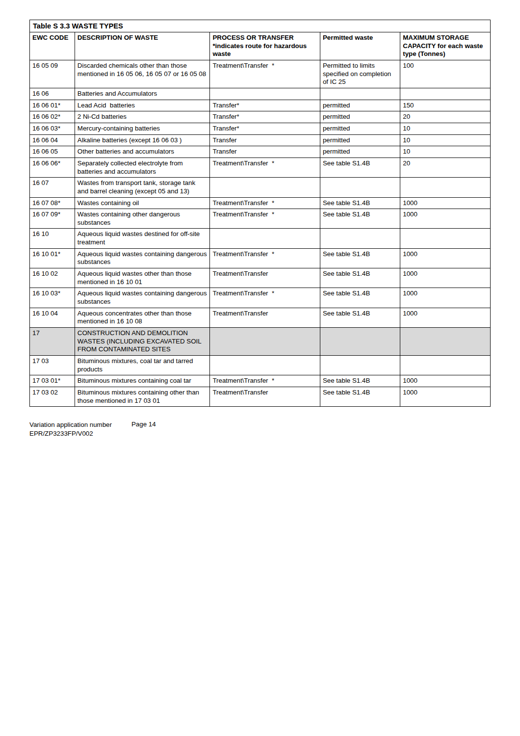Table S 3.3 WASTE TYPES
| EWC CODE | DESCRIPTION OF WASTE | PROCESS OR TRANSFER *indicates route for hazardous waste | Permitted waste | MAXIMUM STORAGE CAPACITY for each waste type (Tonnes) |
| --- | --- | --- | --- | --- |
| 16 05 09 | Discarded chemicals other than those mentioned in 16 05 06, 16 05 07 or 16 05 08 | Treatment\Transfer * | Permitted to limits specified on completion of IC 25 | 100 |
| 16 06 | Batteries and Accumulators | | | |
| 16 06 01* | Lead Acid batteries | Transfer* | permitted | 150 |
| 16 06 02* | 2 Ni-Cd batteries | Transfer* | permitted | 20 |
| 16 06 03* | Mercury-containing batteries | Transfer* | permitted | 10 |
| 16 06 04 | Alkaline batteries (except 16 06 03 ) | Transfer | permitted | 10 |
| 16 06 05 | Other batteries and accumulators | Transfer | permitted | 10 |
| 16 06 06* | Separately collected electrolyte from batteries and accumulators | Treatment\Transfer * | See table S1.4B | 20 |
| 16 07 | Wastes from transport tank, storage tank and barrel cleaning (except 05 and 13) | | | |
| 16 07 08* | Wastes containing oil | Treatment\Transfer * | See table S1.4B | 1000 |
| 16 07 09* | Wastes containing other dangerous substances | Treatment\Transfer * | See table S1.4B | 1000 |
| 16 10 | Aqueous liquid wastes destined for off-site treatment | | | |
| 16 10 01* | Aqueous liquid wastes containing dangerous substances | Treatment\Transfer * | See table S1.4B | 1000 |
| 16 10 02 | Aqueous liquid wastes other than those mentioned in 16 10 01 | Treatment\Transfer | See table S1.4B | 1000 |
| 16 10 03* | Aqueous liquid wastes containing dangerous substances | Treatment\Transfer * | See table S1.4B | 1000 |
| 16 10 04 | Aqueous concentrates other than those mentioned in 16 10 08 | Treatment\Transfer | See table S1.4B | 1000 |
| 17 | CONSTRUCTION AND DEMOLITION WASTES (INCLUDING EXCAVATED SOIL FROM CONTAMINATED SITES | | | |
| 17 03 | Bituminous mixtures, coal tar and tarred products | | | |
| 17 03 01* | Bituminous mixtures containing coal tar | Treatment\Transfer * | See table S1.4B | 1000 |
| 17 03 02 | Bituminous mixtures containing other than those mentioned in 17 03 01 | Treatment\Transfer | See table S1.4B | 1000 |
Variation application number
EPR/ZP3233FP/V002
Page 14